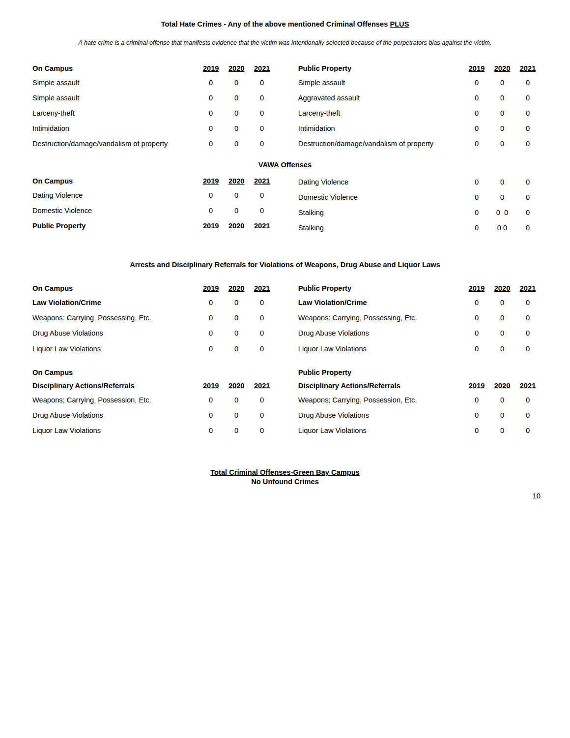Total Hate Crimes - Any of the above mentioned Criminal Offenses PLUS
A hate crime is a criminal offense that manifests evidence that the victim was intentionally selected because of the perpetrators bias against the victim.
| / On Campus / 2019 / 2020 / 2021 / / --- / --- / --- / --- / / Simple assault / 0 / 0 / 0 / / Simple assault / 0 / 0 / 0 / / Larceny-theft / 0 / 0 / 0 / / Intimidation / 0 / 0 / 0 / / Destruction/damage/vandalism of property / 0 / 0 / 0 / | | / Public Property / 2019 / 2020 / 2021 / / --- / --- / --- / --- / / Simple assault / 0 / 0 / 0 / / Aggravated assault / 0 / 0 / 0 / / Larceny-theft / 0 / 0 / 0 / / Intimidation / 0 / 0 / 0 / / Destruction/damage/vandalism of property / 0 / 0 / 0 / |
VAWA Offenses
| / On Campus / 2019 / 2020 / 2021 / / --- / --- / --- / --- / / Dating Violence / 0 / 0 / 0 / / Domestic Violence / 0 / 0 / 0 / / Public Property / 2019 / 2020 / 2021 / | | / Dating Violence / 0 / 0 / 0 / / Domestic Violence / 0 / 0 / 0 / / Stalking / 0 / 0 0 / 0 / / Stalking / 0 / 0 0 / 0 / |
Arrests and Disciplinary Referrals for Violations of Weapons, Drug Abuse and Liquor Laws
| / On Campus / 2019 / 2020 / 2021 / / --- / --- / --- / --- / / Law Violation/Crime / 0 / 0 / 0 / / Weapons: Carrying, Possessing, Etc. / 0 / 0 / 0 / / Drug Abuse Violations / 0 / 0 / 0 / / Liquor Law Violations / 0 / 0 / 0 / | | / Public Property / 2019 / 2020 / 2021 / / --- / --- / --- / --- / / Law Violation/Crime / 0 / 0 / 0 / / Weapons: Carrying, Possessing, Etc. / 0 / 0 / 0 / / Drug Abuse Violations / 0 / 0 / 0 / / Liquor Law Violations / 0 / 0 / 0 / |
| / On Campus / / / / / --- / --- / --- / --- / / Disciplinary Actions/Referrals / 2019 / 2020 / 2021 / / Weapons; Carrying, Possession, Etc. / 0 / 0 / 0 / / Drug Abuse Violations / 0 / 0 / 0 / / Liquor Law Violations / 0 / 0 / 0 / | | / Public Property / / / / / --- / --- / --- / --- / / Disciplinary Actions/Referrals / 2019 / 2020 / 2021 / / Weapons; Carrying, Possession, Etc. / 0 / 0 / 0 / / Drug Abuse Violations / 0 / 0 / 0 / / Liquor Law Violations / 0 / 0 / 0 / |
Total Criminal Offenses-Green Bay Campus
No Unfound Crimes
10